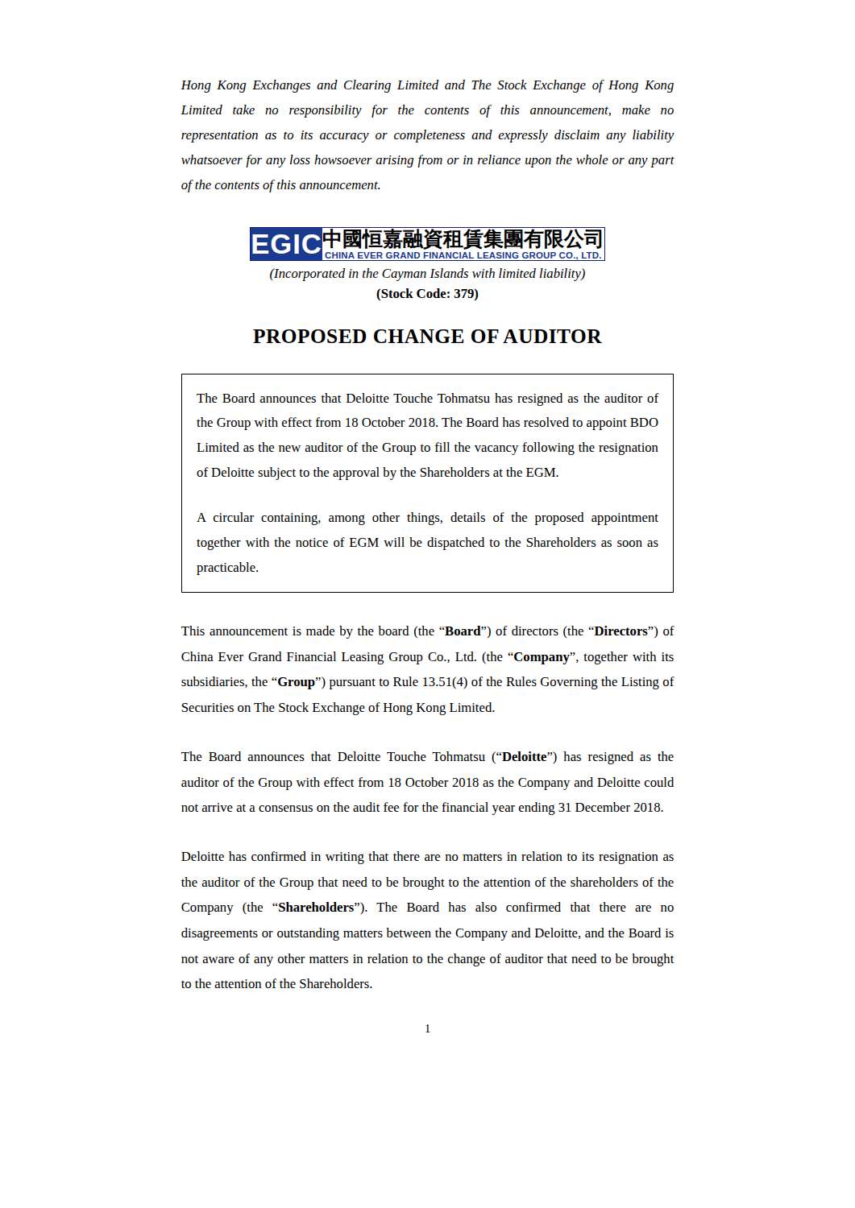Hong Kong Exchanges and Clearing Limited and The Stock Exchange of Hong Kong Limited take no responsibility for the contents of this announcement, make no representation as to its accuracy or completeness and expressly disclaim any liability whatsoever for any loss howsoever arising from or in reliance upon the whole or any part of the contents of this announcement.
| EGIC | 中國恒嘉融資租賃集團有限公司 |
| CHINA EVER GRAND FINANCIAL LEASING GROUP CO., LTD. |
(Incorporated in the Cayman Islands with limited liability)
(Stock Code: 379)
PROPOSED CHANGE OF AUDITOR
The Board announces that Deloitte Touche Tohmatsu has resigned as the auditor of the Group with effect from 18 October 2018. The Board has resolved to appoint BDO Limited as the new auditor of the Group to fill the vacancy following the resignation of Deloitte subject to the approval by the Shareholders at the EGM.
A circular containing, among other things, details of the proposed appointment together with the notice of EGM will be dispatched to the Shareholders as soon as practicable.
This announcement is made by the board (the “Board”) of directors (the “Directors”) of China Ever Grand Financial Leasing Group Co., Ltd. (the “Company”, together with its subsidiaries, the “Group”) pursuant to Rule 13.51(4) of the Rules Governing the Listing of Securities on The Stock Exchange of Hong Kong Limited.
The Board announces that Deloitte Touche Tohmatsu (“Deloitte”) has resigned as the auditor of the Group with effect from 18 October 2018 as the Company and Deloitte could not arrive at a consensus on the audit fee for the financial year ending 31 December 2018.
Deloitte has confirmed in writing that there are no matters in relation to its resignation as the auditor of the Group that need to be brought to the attention of the shareholders of the Company (the “Shareholders”). The Board has also confirmed that there are no disagreements or outstanding matters between the Company and Deloitte, and the Board is not aware of any other matters in relation to the change of auditor that need to be brought to the attention of the Shareholders.
1